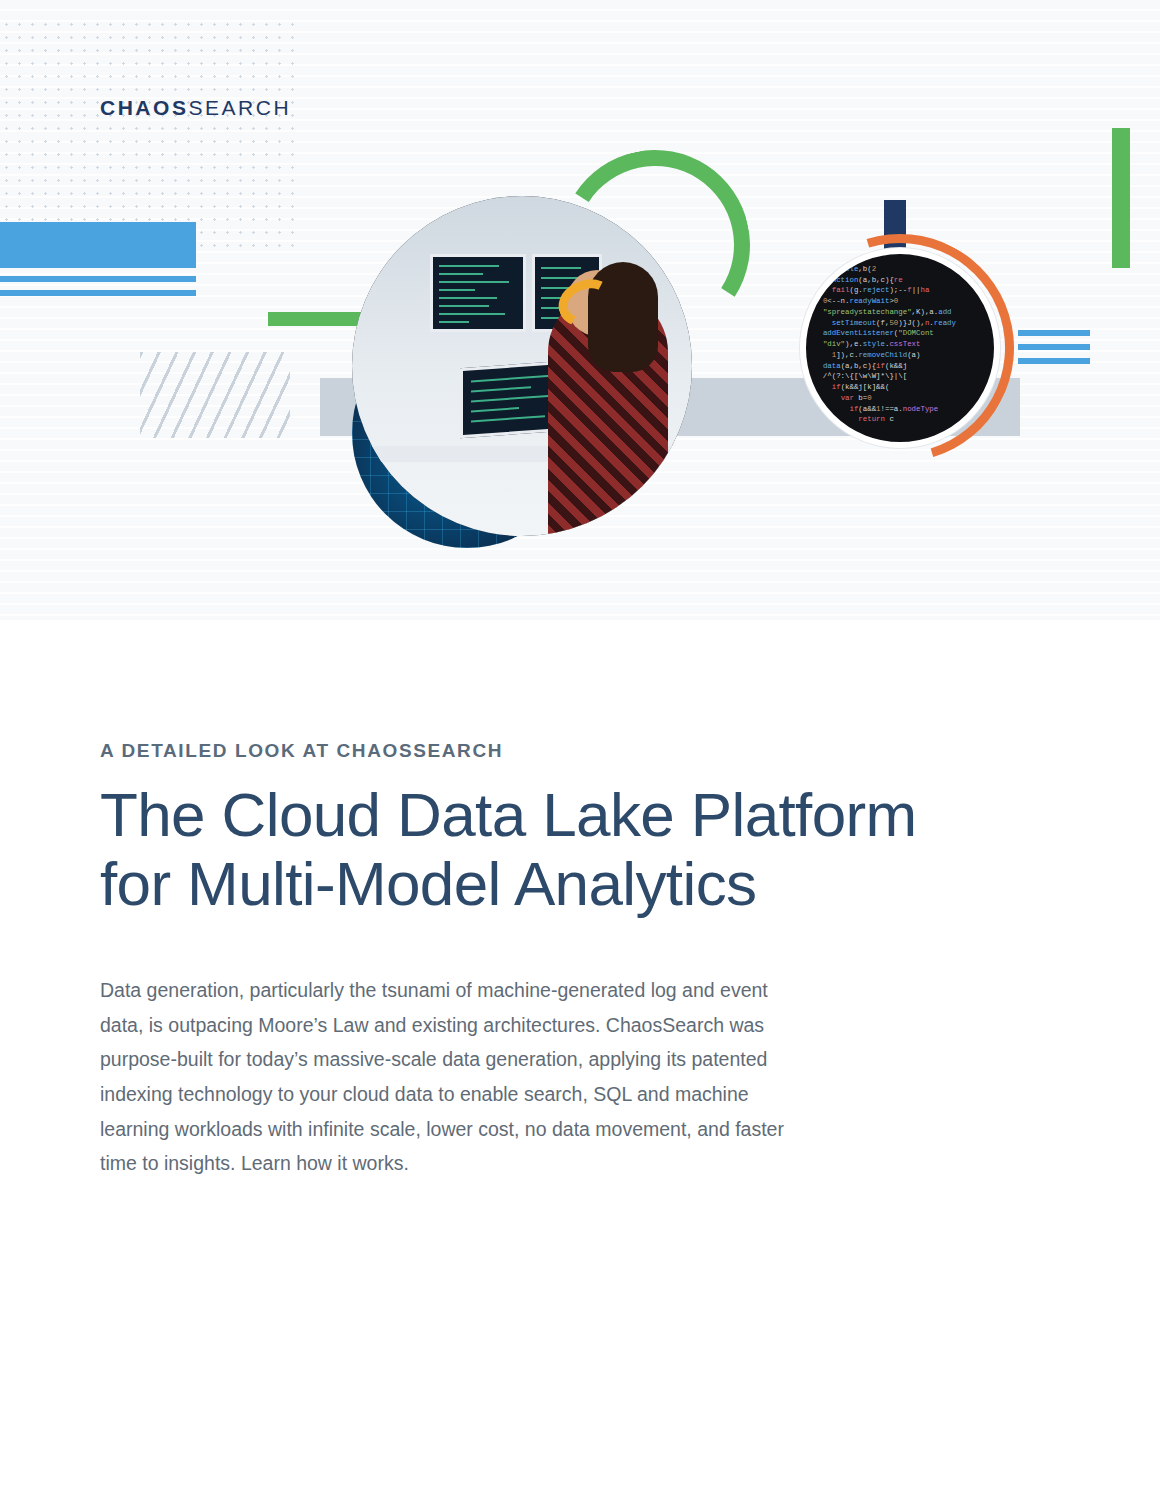CHAOSSEARCH
2].disable,b(2 function(a,b,c){re fail(g.reject);--f||ha 0<--n.readyWait>0 "spreadystatechange",K),a.add setTimeout(f,50)}J(),n.ready addEventListener("DOMCont "div"),e.style.cssText 1]),c.removeChild(a) data(a,b,c){if(k&&j /^(?:\{[\w\W]*\}|\[ if(k&&j[k]&&( var b=0 if(a&&1!==a.nodeType return c
A Detailed Look at ChaosSearch
The Cloud Data Lake Platform
for Multi-Model Analytics
Data generation, particularly the tsunami of machine-generated log and event data, is outpacing Moore’s Law and existing architectures. ChaosSearch was purpose-built for today’s massive-scale data generation, applying its patented indexing technology to your cloud data to enable search, SQL and machine learning workloads with infinite scale, lower cost, no data movement, and faster time to insights. Learn how it works.